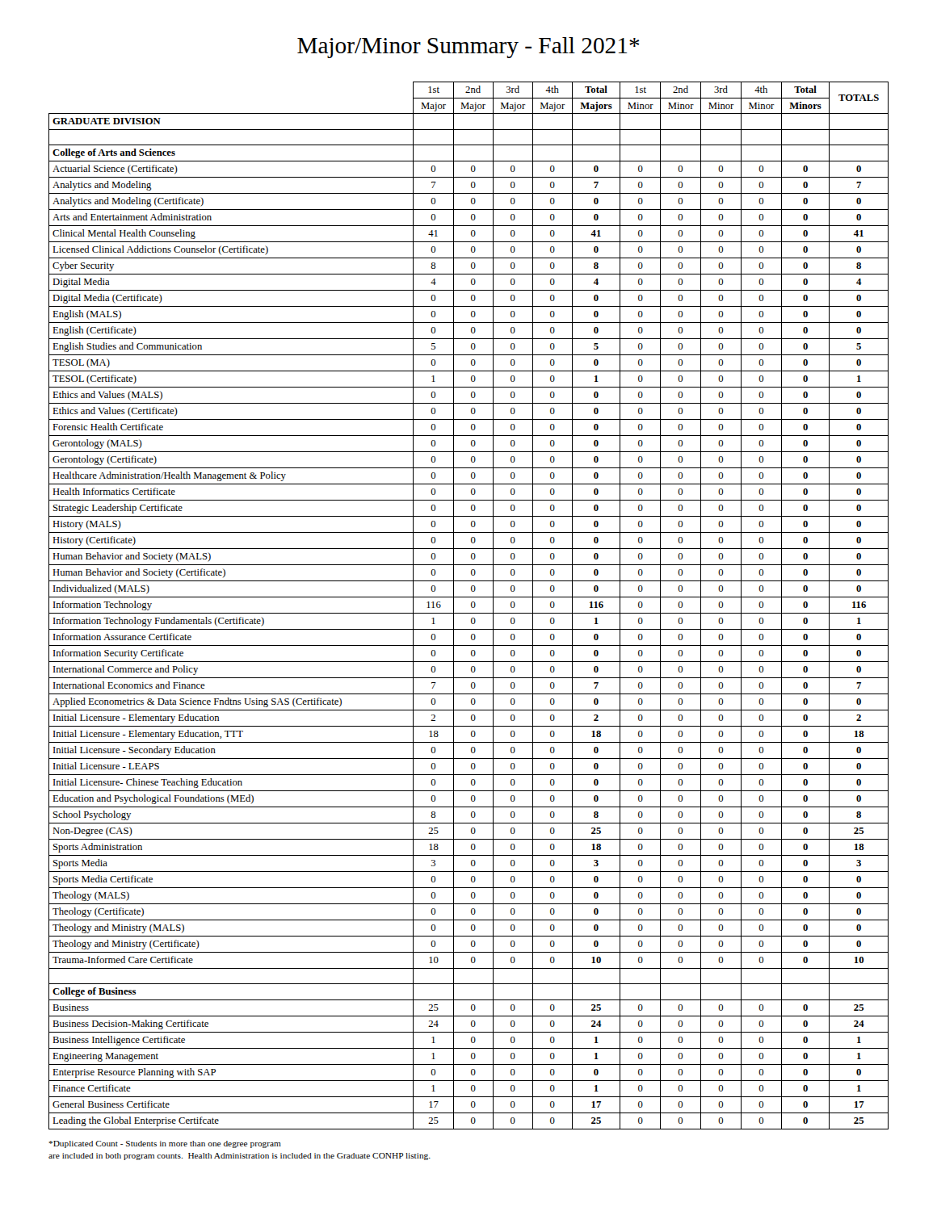Major/Minor Summary - Fall 2021*
| | 1st | 2nd | 3rd | 4th | Total | 1st | 2nd | 3rd | 4th | Total | TOTALS |
| --- | --- | --- | --- | --- | --- | --- | --- | --- | --- | --- | --- |
| Major | Major | Major | Major | Majors | Minor | Minor | Minor | Minor | Minors |
| GRADUATE DIVISION | | | | | | | | | | | |
| College of Arts and Sciences | | | | | | | | | | | |
| Actuarial Science (Certificate) | 0 | 0 | 0 | 0 | 0 | 0 | 0 | 0 | 0 | 0 | 0 |
| Analytics and Modeling | 7 | 0 | 0 | 0 | 7 | 0 | 0 | 0 | 0 | 0 | 7 |
| Analytics and Modeling (Certificate) | 0 | 0 | 0 | 0 | 0 | 0 | 0 | 0 | 0 | 0 | 0 |
| Arts and Entertainment Administration | 0 | 0 | 0 | 0 | 0 | 0 | 0 | 0 | 0 | 0 | 0 |
| Clinical Mental Health Counseling | 41 | 0 | 0 | 0 | 41 | 0 | 0 | 0 | 0 | 0 | 41 |
| Licensed Clinical Addictions Counselor (Certificate) | 0 | 0 | 0 | 0 | 0 | 0 | 0 | 0 | 0 | 0 | 0 |
| Cyber Security | 8 | 0 | 0 | 0 | 8 | 0 | 0 | 0 | 0 | 0 | 8 |
| Digital Media | 4 | 0 | 0 | 0 | 4 | 0 | 0 | 0 | 0 | 0 | 4 |
| Digital Media (Certificate) | 0 | 0 | 0 | 0 | 0 | 0 | 0 | 0 | 0 | 0 | 0 |
| English (MALS) | 0 | 0 | 0 | 0 | 0 | 0 | 0 | 0 | 0 | 0 | 0 |
| English (Certificate) | 0 | 0 | 0 | 0 | 0 | 0 | 0 | 0 | 0 | 0 | 0 |
| English Studies and Communication | 5 | 0 | 0 | 0 | 5 | 0 | 0 | 0 | 0 | 0 | 5 |
| TESOL (MA) | 0 | 0 | 0 | 0 | 0 | 0 | 0 | 0 | 0 | 0 | 0 |
| TESOL (Certificate) | 1 | 0 | 0 | 0 | 1 | 0 | 0 | 0 | 0 | 0 | 1 |
| Ethics and Values (MALS) | 0 | 0 | 0 | 0 | 0 | 0 | 0 | 0 | 0 | 0 | 0 |
| Ethics and Values (Certificate) | 0 | 0 | 0 | 0 | 0 | 0 | 0 | 0 | 0 | 0 | 0 |
| Forensic Health Certificate | 0 | 0 | 0 | 0 | 0 | 0 | 0 | 0 | 0 | 0 | 0 |
| Gerontology (MALS) | 0 | 0 | 0 | 0 | 0 | 0 | 0 | 0 | 0 | 0 | 0 |
| Gerontology (Certificate) | 0 | 0 | 0 | 0 | 0 | 0 | 0 | 0 | 0 | 0 | 0 |
| Healthcare Administration/Health Management & Policy | 0 | 0 | 0 | 0 | 0 | 0 | 0 | 0 | 0 | 0 | 0 |
| Health Informatics Certificate | 0 | 0 | 0 | 0 | 0 | 0 | 0 | 0 | 0 | 0 | 0 |
| Strategic Leadership Certificate | 0 | 0 | 0 | 0 | 0 | 0 | 0 | 0 | 0 | 0 | 0 |
| History (MALS) | 0 | 0 | 0 | 0 | 0 | 0 | 0 | 0 | 0 | 0 | 0 |
| History (Certificate) | 0 | 0 | 0 | 0 | 0 | 0 | 0 | 0 | 0 | 0 | 0 |
| Human Behavior and Society (MALS) | 0 | 0 | 0 | 0 | 0 | 0 | 0 | 0 | 0 | 0 | 0 |
| Human Behavior and Society (Certificate) | 0 | 0 | 0 | 0 | 0 | 0 | 0 | 0 | 0 | 0 | 0 |
| Individualized (MALS) | 0 | 0 | 0 | 0 | 0 | 0 | 0 | 0 | 0 | 0 | 0 |
| Information Technology | 116 | 0 | 0 | 0 | 116 | 0 | 0 | 0 | 0 | 0 | 116 |
| Information Technology Fundamentals (Certificate) | 1 | 0 | 0 | 0 | 1 | 0 | 0 | 0 | 0 | 0 | 1 |
| Information Assurance Certificate | 0 | 0 | 0 | 0 | 0 | 0 | 0 | 0 | 0 | 0 | 0 |
| Information Security Certificate | 0 | 0 | 0 | 0 | 0 | 0 | 0 | 0 | 0 | 0 | 0 |
| International Commerce and Policy | 0 | 0 | 0 | 0 | 0 | 0 | 0 | 0 | 0 | 0 | 0 |
| International Economics and Finance | 7 | 0 | 0 | 0 | 7 | 0 | 0 | 0 | 0 | 0 | 7 |
| Applied Econometrics & Data Science Fndtns Using SAS (Certificate) | 0 | 0 | 0 | 0 | 0 | 0 | 0 | 0 | 0 | 0 | 0 |
| Initial Licensure - Elementary Education | 2 | 0 | 0 | 0 | 2 | 0 | 0 | 0 | 0 | 0 | 2 |
| Initial Licensure - Elementary Education, TTT | 18 | 0 | 0 | 0 | 18 | 0 | 0 | 0 | 0 | 0 | 18 |
| Initial Licensure - Secondary Education | 0 | 0 | 0 | 0 | 0 | 0 | 0 | 0 | 0 | 0 | 0 |
| Initial Licensure - LEAPS | 0 | 0 | 0 | 0 | 0 | 0 | 0 | 0 | 0 | 0 | 0 |
| Initial Licensure- Chinese Teaching Education | 0 | 0 | 0 | 0 | 0 | 0 | 0 | 0 | 0 | 0 | 0 |
| Education and Psychological Foundations (MEd) | 0 | 0 | 0 | 0 | 0 | 0 | 0 | 0 | 0 | 0 | 0 |
| School Psychology | 8 | 0 | 0 | 0 | 8 | 0 | 0 | 0 | 0 | 0 | 8 |
| Non-Degree (CAS) | 25 | 0 | 0 | 0 | 25 | 0 | 0 | 0 | 0 | 0 | 25 |
| Sports Administration | 18 | 0 | 0 | 0 | 18 | 0 | 0 | 0 | 0 | 0 | 18 |
| Sports Media | 3 | 0 | 0 | 0 | 3 | 0 | 0 | 0 | 0 | 0 | 3 |
| Sports Media Certificate | 0 | 0 | 0 | 0 | 0 | 0 | 0 | 0 | 0 | 0 | 0 |
| Theology (MALS) | 0 | 0 | 0 | 0 | 0 | 0 | 0 | 0 | 0 | 0 | 0 |
| Theology (Certificate) | 0 | 0 | 0 | 0 | 0 | 0 | 0 | 0 | 0 | 0 | 0 |
| Theology and Ministry (MALS) | 0 | 0 | 0 | 0 | 0 | 0 | 0 | 0 | 0 | 0 | 0 |
| Theology and Ministry (Certificate) | 0 | 0 | 0 | 0 | 0 | 0 | 0 | 0 | 0 | 0 | 0 |
| Trauma-Informed Care Certificate | 10 | 0 | 0 | 0 | 10 | 0 | 0 | 0 | 0 | 0 | 10 |
| College of Business | | | | | | | | | | | |
| Business | 25 | 0 | 0 | 0 | 25 | 0 | 0 | 0 | 0 | 0 | 25 |
| Business Decision-Making Certificate | 24 | 0 | 0 | 0 | 24 | 0 | 0 | 0 | 0 | 0 | 24 |
| Business Intelligence Certificate | 1 | 0 | 0 | 0 | 1 | 0 | 0 | 0 | 0 | 0 | 1 |
| Engineering Management | 1 | 0 | 0 | 0 | 1 | 0 | 0 | 0 | 0 | 0 | 1 |
| Enterprise Resource Planning with SAP | 0 | 0 | 0 | 0 | 0 | 0 | 0 | 0 | 0 | 0 | 0 |
| Finance Certificate | 1 | 0 | 0 | 0 | 1 | 0 | 0 | 0 | 0 | 0 | 1 |
| General Business Certificate | 17 | 0 | 0 | 0 | 17 | 0 | 0 | 0 | 0 | 0 | 17 |
| Leading the Global Enterprise Certifcate | 25 | 0 | 0 | 0 | 25 | 0 | 0 | 0 | 0 | 0 | 25 |
*Duplicated Count - Students in more than one degree program
are included in both program counts. Health Administration is included in the Graduate CONHP listing.